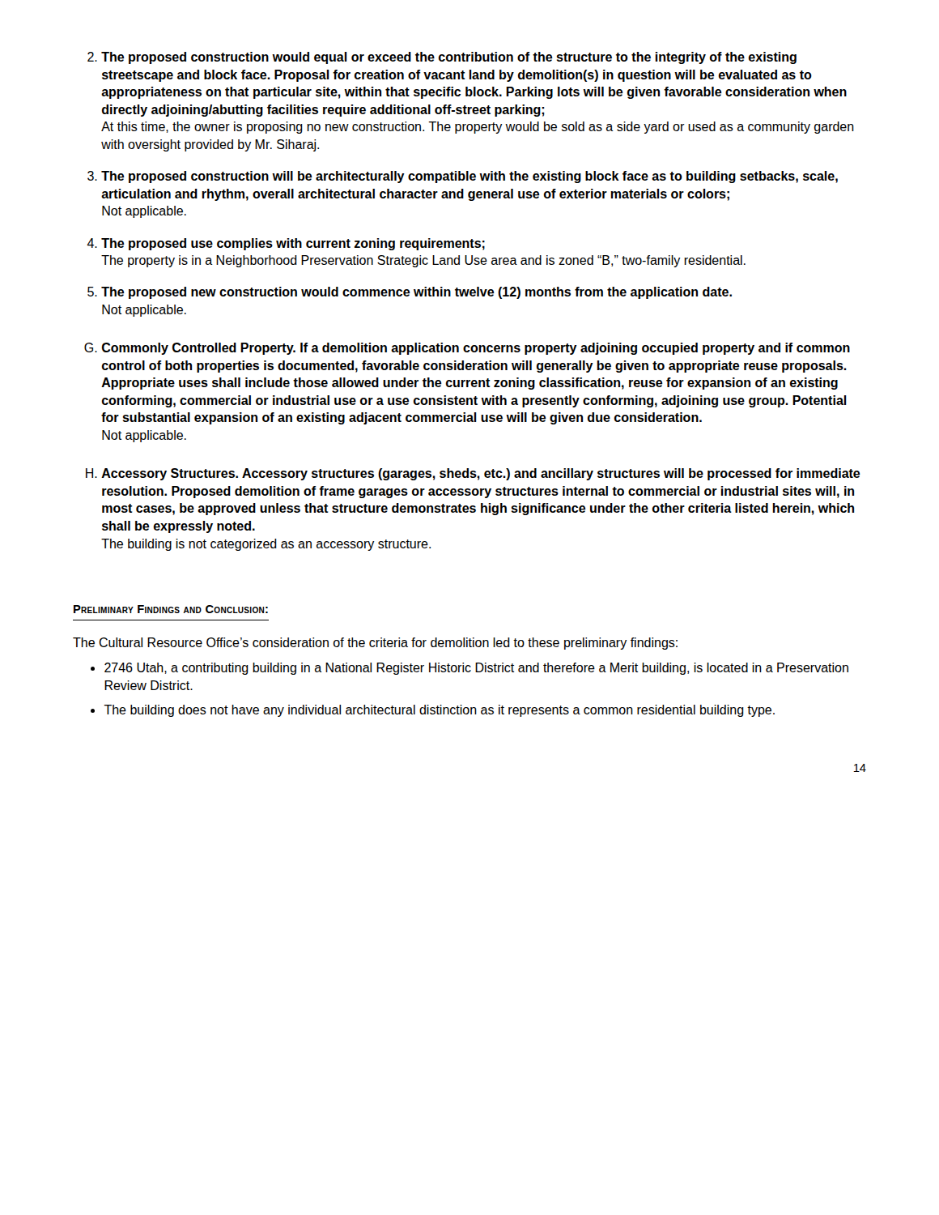The proposed construction would equal or exceed the contribution of the structure to the integrity of the existing streetscape and block face. Proposal for creation of vacant land by demolition(s) in question will be evaluated as to appropriateness on that particular site, within that specific block. Parking lots will be given favorable consideration when directly adjoining/abutting facilities require additional off-street parking;
At this time, the owner is proposing no new construction. The property would be sold as a side yard or used as a community garden with oversight provided by Mr. Siharaj.
The proposed construction will be architecturally compatible with the existing block face as to building setbacks, scale, articulation and rhythm, overall architectural character and general use of exterior materials or colors;
Not applicable.
The proposed use complies with current zoning requirements;
The property is in a Neighborhood Preservation Strategic Land Use area and is zoned “B,” two-family residential.
The proposed new construction would commence within twelve (12) months from the application date.
Not applicable.
Commonly Controlled Property. If a demolition application concerns property adjoining occupied property and if common control of both properties is documented, favorable consideration will generally be given to appropriate reuse proposals. Appropriate uses shall include those allowed under the current zoning classification, reuse for expansion of an existing conforming, commercial or industrial use or a use consistent with a presently conforming, adjoining use group. Potential for substantial expansion of an existing adjacent commercial use will be given due consideration.
Not applicable.
Accessory Structures. Accessory structures (garages, sheds, etc.) and ancillary structures will be processed for immediate resolution. Proposed demolition of frame garages or accessory structures internal to commercial or industrial sites will, in most cases, be approved unless that structure demonstrates high significance under the other criteria listed herein, which shall be expressly noted.
The building is not categorized as an accessory structure.
Preliminary Findings and Conclusion:
The Cultural Resource Office’s consideration of the criteria for demolition led to these preliminary findings:
2746 Utah, a contributing building in a National Register Historic District and therefore a Merit building, is located in a Preservation Review District.
The building does not have any individual architectural distinction as it represents a common residential building type.
14